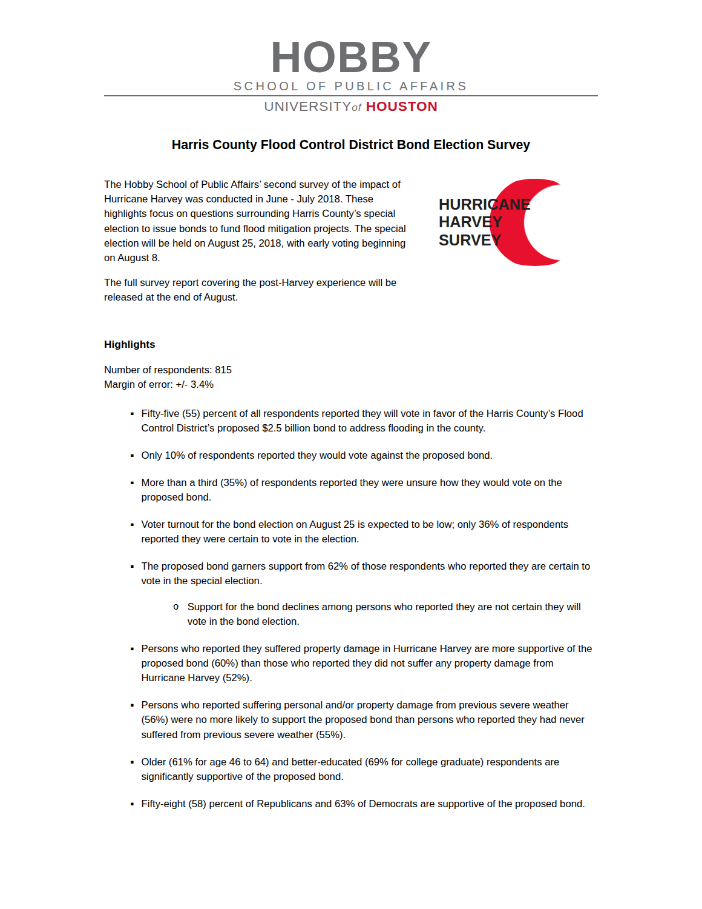HOBBY
SCHOOL OF PUBLIC AFFAIRS
UNIVERSITYof HOUSTON
Harris County Flood Control District Bond Election Survey
The Hobby School of Public Affairs’ second survey of the impact of Hurricane Harvey was conducted in June - July 2018. These highlights focus on questions surrounding Harris County’s special election to issue bonds to fund flood mitigation projects. The special election will be held on August 25, 2018, with early voting beginning on August 8.
The full survey report covering the post-Harvey experience will be released at the end of August.
HURRICANE
HARVEY
SURVEY
Highlights
Number of respondents: 815
Margin of error: +/- 3.4%
Fifty-five (55) percent of all respondents reported they will vote in favor of the Harris County’s Flood Control District’s proposed $2.5 billion bond to address flooding in the county.
Only 10% of respondents reported they would vote against the proposed bond.
More than a third (35%) of respondents reported they were unsure how they would vote on the proposed bond.
Voter turnout for the bond election on August 25 is expected to be low; only 36% of respondents reported they were certain to vote in the election.
The proposed bond garners support from 62% of those respondents who reported they are certain to vote in the special election.
Support for the bond declines among persons who reported they are not certain they will vote in the bond election.
Persons who reported they suffered property damage in Hurricane Harvey are more supportive of the proposed bond (60%) than those who reported they did not suffer any property damage from Hurricane Harvey (52%).
Persons who reported suffering personal and/or property damage from previous severe weather (56%) were no more likely to support the proposed bond than persons who reported they had never suffered from previous severe weather (55%).
Older (61% for age 46 to 64) and better-educated (69% for college graduate) respondents are significantly supportive of the proposed bond.
Fifty-eight (58) percent of Republicans and 63% of Democrats are supportive of the proposed bond.